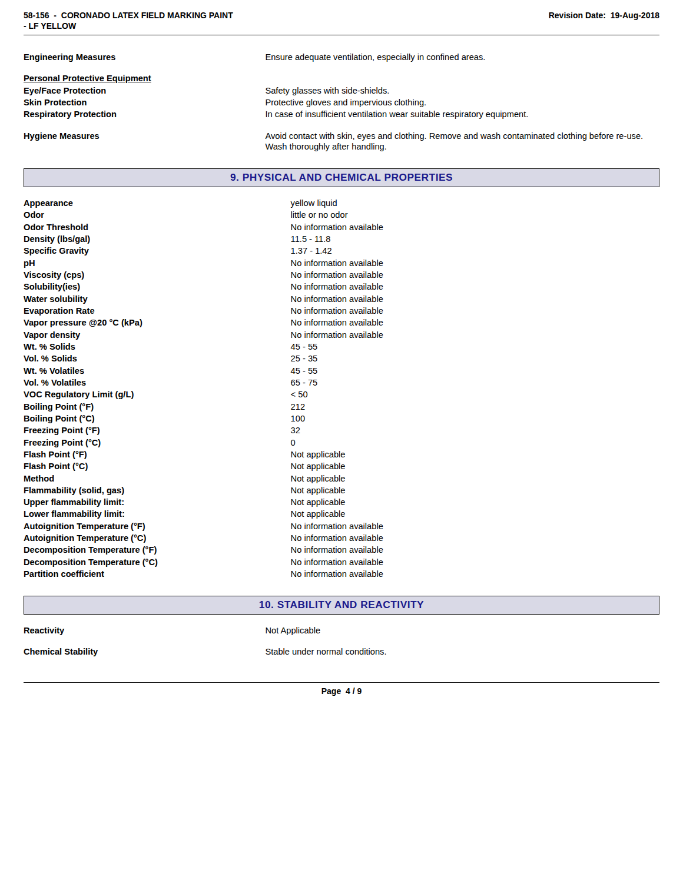58-156 - CORONADO LATEX FIELD MARKING PAINT
- LF YELLOW
Revision Date: 19-Aug-2018
| Engineering Measures | Ensure adequate ventilation, especially in confined areas. |
| Personal Protective Equipment | |
| Eye/Face Protection | Safety glasses with side-shields. |
| Skin Protection | Protective gloves and impervious clothing. |
| Respiratory Protection | In case of insufficient ventilation wear suitable respiratory equipment. |
| Hygiene Measures | Avoid contact with skin, eyes and clothing. Remove and wash contaminated clothing before re-use. Wash thoroughly after handling. |
9. PHYSICAL AND CHEMICAL PROPERTIES
| Appearance | yellow liquid |
| Odor | little or no odor |
| Odor Threshold | No information available |
| Density (lbs/gal) | 11.5 - 11.8 |
| Specific Gravity | 1.37 - 1.42 |
| pH | No information available |
| Viscosity (cps) | No information available |
| Solubility(ies) | No information available |
| Water solubility | No information available |
| Evaporation Rate | No information available |
| Vapor pressure @20 °C (kPa) | No information available |
| Vapor density | No information available |
| Wt. % Solids | 45 - 55 |
| Vol. % Solids | 25 - 35 |
| Wt. % Volatiles | 45 - 55 |
| Vol. % Volatiles | 65 - 75 |
| VOC Regulatory Limit (g/L) | < 50 |
| Boiling Point (°F) | 212 |
| Boiling Point (°C) | 100 |
| Freezing Point (°F) | 32 |
| Freezing Point (°C) | 0 |
| Flash Point (°F) | Not applicable |
| Flash Point (°C) | Not applicable |
| Method | Not applicable |
| Flammability (solid, gas) | Not applicable |
| Upper flammability limit: | Not applicable |
| Lower flammability limit: | Not applicable |
| Autoignition Temperature (°F) | No information available |
| Autoignition Temperature (°C) | No information available |
| Decomposition Temperature (°F) | No information available |
| Decomposition Temperature (°C) | No information available |
| Partition coefficient | No information available |
10. STABILITY AND REACTIVITY
| Reactivity | Not Applicable |
| Chemical Stability | Stable under normal conditions. |
Page 4 / 9